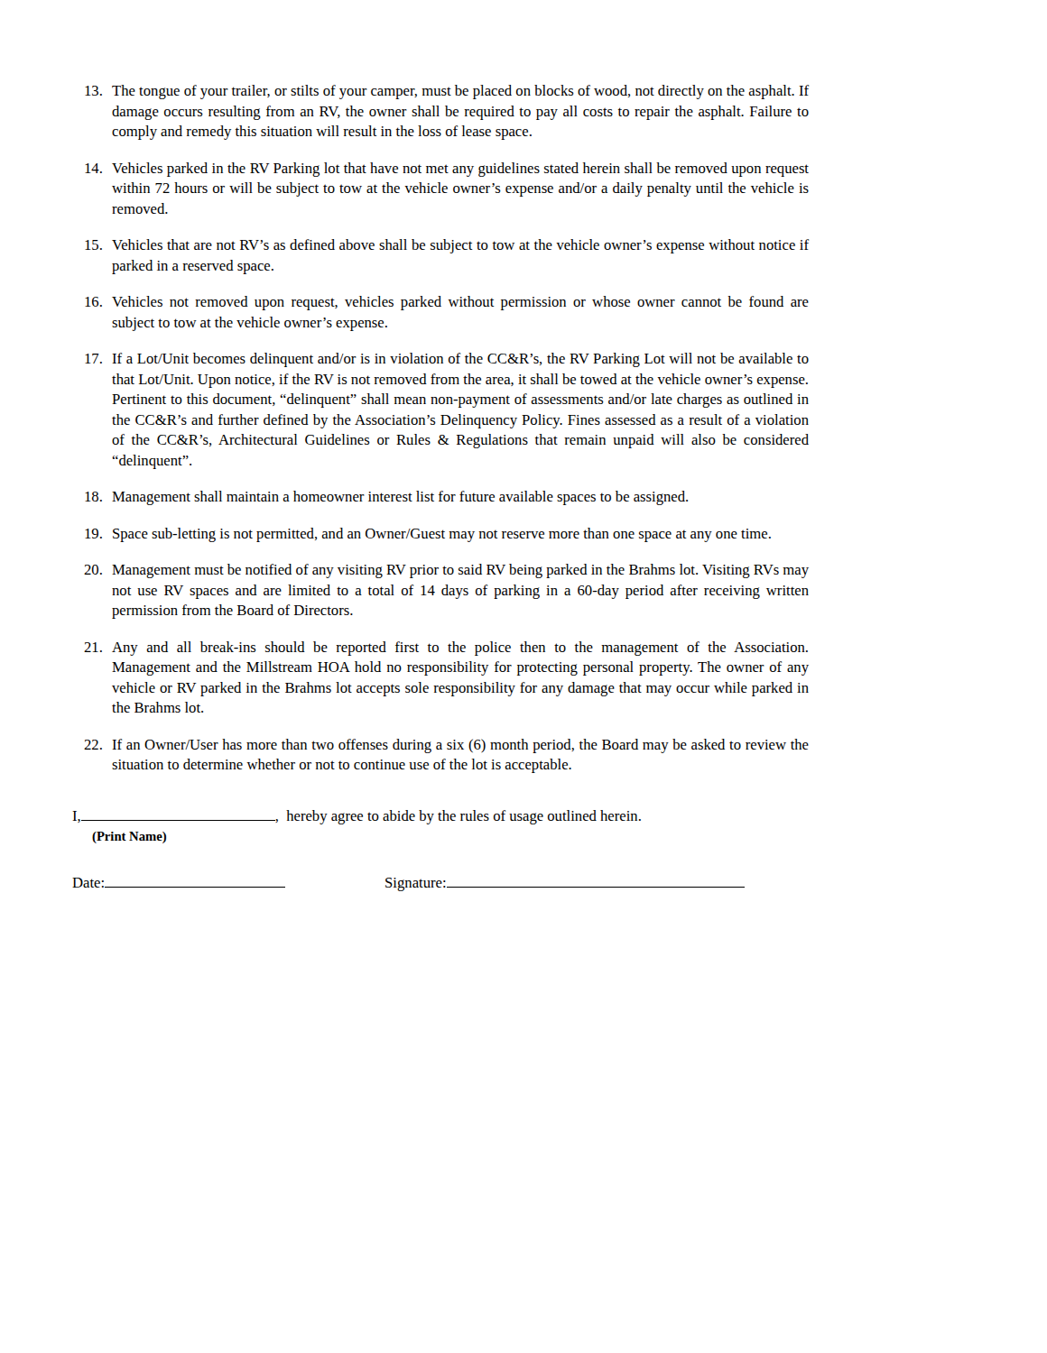The tongue of your trailer, or stilts of your camper, must be placed on blocks of wood, not directly on the asphalt. If damage occurs resulting from an RV, the owner shall be required to pay all costs to repair the asphalt. Failure to comply and remedy this situation will result in the loss of lease space.
Vehicles parked in the RV Parking lot that have not met any guidelines stated herein shall be removed upon request within 72 hours or will be subject to tow at the vehicle owner’s expense and/or a daily penalty until the vehicle is removed.
Vehicles that are not RV’s as defined above shall be subject to tow at the vehicle owner’s expense without notice if parked in a reserved space.
Vehicles not removed upon request, vehicles parked without permission or whose owner cannot be found are subject to tow at the vehicle owner’s expense.
If a Lot/Unit becomes delinquent and/or is in violation of the CC&R’s, the RV Parking Lot will not be available to that Lot/Unit. Upon notice, if the RV is not removed from the area, it shall be towed at the vehicle owner’s expense. Pertinent to this document, “delinquent” shall mean non-payment of assessments and/or late charges as outlined in the CC&R’s and further defined by the Association’s Delinquency Policy. Fines assessed as a result of a violation of the CC&R’s, Architectural Guidelines or Rules & Regulations that remain unpaid will also be considered “delinquent”.
Management shall maintain a homeowner interest list for future available spaces to be assigned.
Space sub-letting is not permitted, and an Owner/Guest may not reserve more than one space at any one time.
Management must be notified of any visiting RV prior to said RV being parked in the Brahms lot. Visiting RVs may not use RV spaces and are limited to a total of 14 days of parking in a 60-day period after receiving written permission from the Board of Directors.
Any and all break-ins should be reported first to the police then to the management of the Association. Management and the Millstream HOA hold no responsibility for protecting personal property. The owner of any vehicle or RV parked in the Brahms lot accepts sole responsibility for any damage that may occur while parked in the Brahms lot.
If an Owner/User has more than two offenses during a six (6) month period, the Board may be asked to review the situation to determine whether or not to continue use of the lot is acceptable.
I, , hereby agree to abide by the rules of usage outlined herein. (Print Name)
Date: Signature: